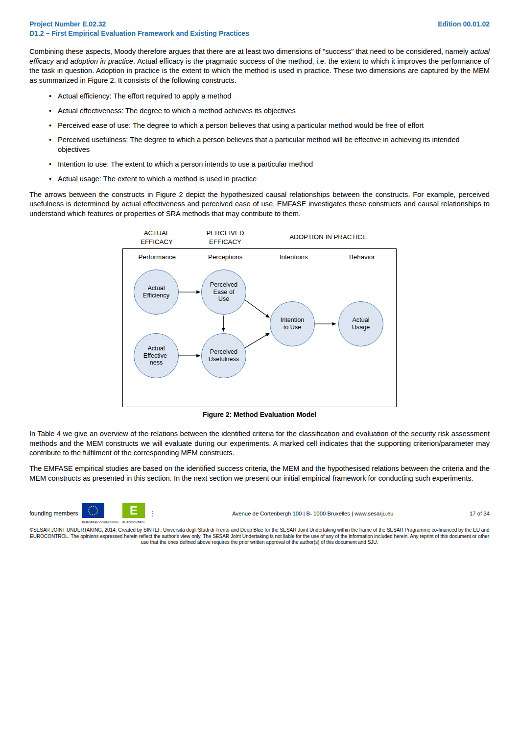Project Number E.02.32
Edition 00.01.02
D1.2 – First Empirical Evaluation Framework and Existing Practices
Combining these aspects, Moody therefore argues that there are at least two dimensions of "success" that need to be considered, namely actual efficacy and adoption in practice. Actual efficacy is the pragmatic success of the method, i.e. the extent to which it improves the performance of the task in question. Adoption in practice is the extent to which the method is used in practice. These two dimensions are captured by the MEM as summarized in Figure 2. It consists of the following constructs.
Actual efficiency: The effort required to apply a method
Actual effectiveness: The degree to which a method achieves its objectives
Perceived ease of use: The degree to which a person believes that using a particular method would be free of effort
Perceived usefulness: The degree to which a person believes that a particular method will be effective in achieving its intended objectives
Intention to use: The extent to which a person intends to use a particular method
Actual usage: The extent to which a method is used in practice
The arrows between the constructs in Figure 2 depict the hypothesized causal relationships between the constructs. For example, perceived usefulness is determined by actual effectiveness and perceived ease of use. EMFASE investigates these constructs and causal relationships to understand which features or properties of SRA methods that may contribute to them.
ACTUAL
EFFICACY
PERCEIVED
EFFICACY
ADOPTION IN PRACTICE
Performance
Perceptions
Intentions
Behavior
Actual
Efficiency
Actual
Effective-
ness
Perceived
Ease of
Use
Perceived
Usefulness
Intention
to Use
Actual
Usage
Figure 2: Method Evaluation Model
In Table 4 we give an overview of the relations between the identified criteria for the classification and evaluation of the security risk assessment methods and the MEM constructs we will evaluate during our experiments. A marked cell indicates that the supporting criterion/parameter may contribute to the fulfilment of the corresponding MEM constructs.
The EMFASE empirical studies are based on the identified success criteria, the MEM and the hypothesised relations between the criteria and the MEM constructs as presented in this section. In the next section we present our initial empirical framework for conducting such experiments.
founding members EUROPEAN COMMISSION EUROCONTROL ⋮
Avenue de Cortenbergh 100 | B- 1000 Bruxelles | www.sesarju.eu
17 of 34
©SESAR JOINT UNDERTAKING, 2014. Created by SINTEF, Università degli Studi di Trento and Deep Blue for the SESAR Joint Undertaking within the frame of the SESAR Programme co-financed by the EU and EUROCONTROL. The opinions expressed herein reflect the author's view only. The SESAR Joint Undertaking is not liable for the use of any of the information included herein. Any reprint of this document or other use that the ones defined above requires the prior written approval of the author(s) of this document and SJU.